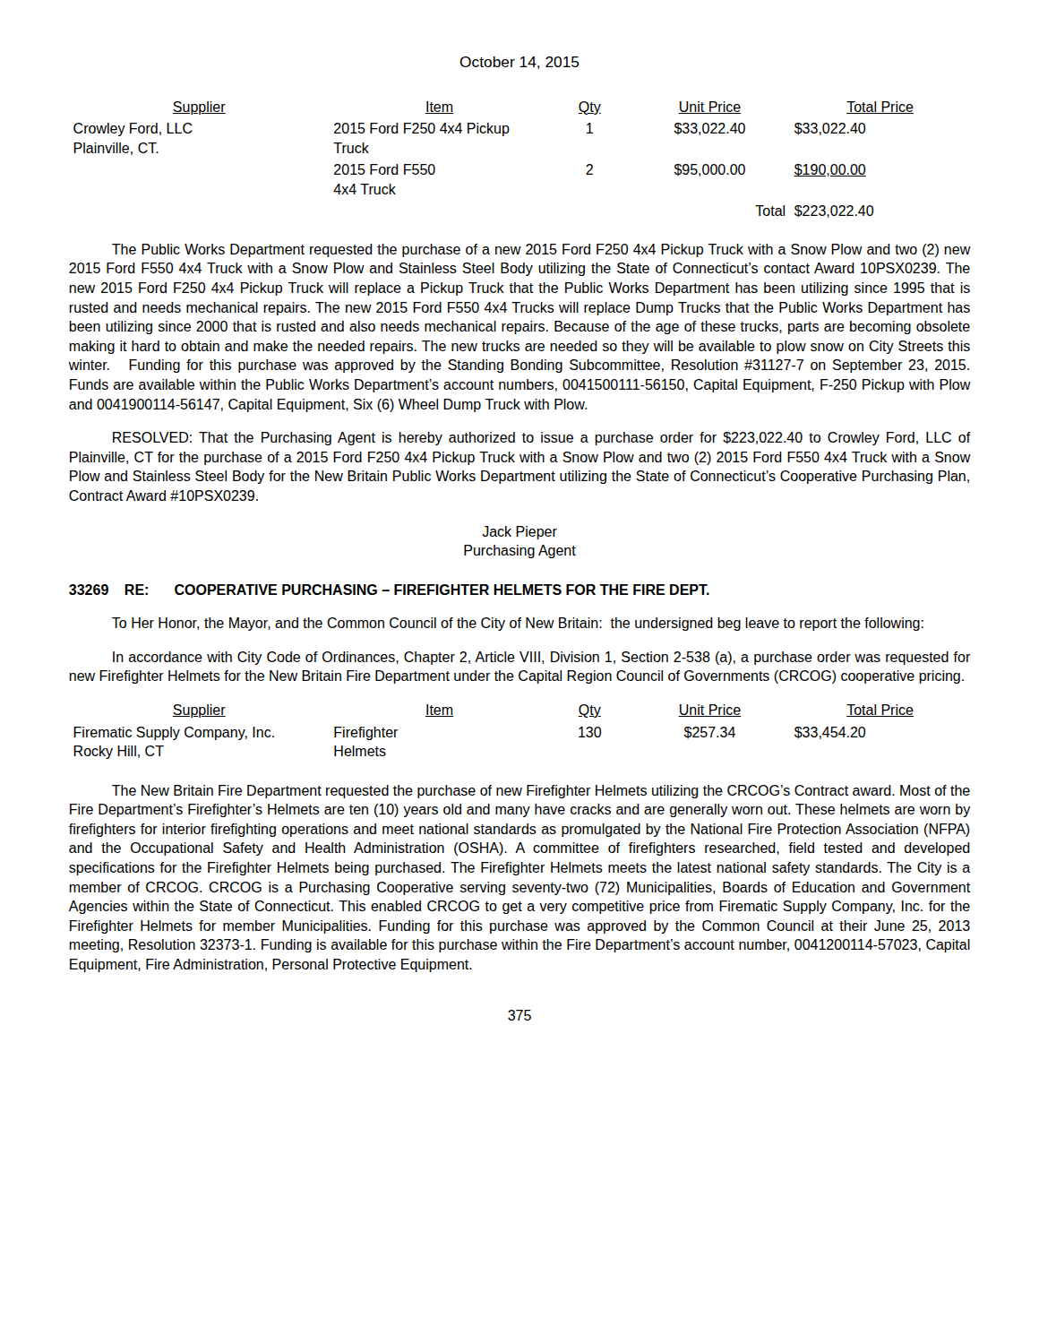October 14, 2015
| Supplier | Item | Qty | Unit Price | Total Price |
| --- | --- | --- | --- | --- |
| Crowley Ford, LLC Plainville, CT. | 2015 Ford F250 4x4 Pickup Truck | 1 | $33,022.40 | $33,022.40 |
| | 2015 Ford F550 4x4 Truck | 2 | $95,000.00 | $190,00.00 |
| | Total | $223,022.40 |
The Public Works Department requested the purchase of a new 2015 Ford F250 4x4 Pickup Truck with a Snow Plow and two (2) new 2015 Ford F550 4x4 Truck with a Snow Plow and Stainless Steel Body utilizing the State of Connecticut’s contact Award 10PSX0239. The new 2015 Ford F250 4x4 Pickup Truck will replace a Pickup Truck that the Public Works Department has been utilizing since 1995 that is rusted and needs mechanical repairs. The new 2015 Ford F550 4x4 Trucks will replace Dump Trucks that the Public Works Department has been utilizing since 2000 that is rusted and also needs mechanical repairs. Because of the age of these trucks, parts are becoming obsolete making it hard to obtain and make the needed repairs. The new trucks are needed so they will be available to plow snow on City Streets this winter. Funding for this purchase was approved by the Standing Bonding Subcommittee, Resolution #31127-7 on September 23, 2015. Funds are available within the Public Works Department’s account numbers, 0041500111-56150, Capital Equipment, F-250 Pickup with Plow and 0041900114-56147, Capital Equipment, Six (6) Wheel Dump Truck with Plow.
RESOLVED: That the Purchasing Agent is hereby authorized to issue a purchase order for $223,022.40 to Crowley Ford, LLC of Plainville, CT for the purchase of a 2015 Ford F250 4x4 Pickup Truck with a Snow Plow and two (2) 2015 Ford F550 4x4 Truck with a Snow Plow and Stainless Steel Body for the New Britain Public Works Department utilizing the State of Connecticut’s Cooperative Purchasing Plan, Contract Award #10PSX0239.
Jack Pieper
Purchasing Agent
33269 RE: Cooperative Purchasing – Firefighter Helmets for the Fire Dept.
To Her Honor, the Mayor, and the Common Council of the City of New Britain: the undersigned beg leave to report the following:
In accordance with City Code of Ordinances, Chapter 2, Article VIII, Division 1, Section 2-538 (a), a purchase order was requested for new Firefighter Helmets for the New Britain Fire Department under the Capital Region Council of Governments (CRCOG) cooperative pricing.
| Supplier | Item | Qty | Unit Price | Total Price |
| --- | --- | --- | --- | --- |
| Firematic Supply Company, Inc. Rocky Hill, CT | Firefighter Helmets | 130 | $257.34 | $33,454.20 |
The New Britain Fire Department requested the purchase of new Firefighter Helmets utilizing the CRCOG’s Contract award. Most of the Fire Department’s Firefighter’s Helmets are ten (10) years old and many have cracks and are generally worn out. These helmets are worn by firefighters for interior firefighting operations and meet national standards as promulgated by the National Fire Protection Association (NFPA) and the Occupational Safety and Health Administration (OSHA). A committee of firefighters researched, field tested and developed specifications for the Firefighter Helmets being purchased. The Firefighter Helmets meets the latest national safety standards. The City is a member of CRCOG. CRCOG is a Purchasing Cooperative serving seventy-two (72) Municipalities, Boards of Education and Government Agencies within the State of Connecticut. This enabled CRCOG to get a very competitive price from Firematic Supply Company, Inc. for the Firefighter Helmets for member Municipalities. Funding for this purchase was approved by the Common Council at their June 25, 2013 meeting, Resolution 32373-1. Funding is available for this purchase within the Fire Department’s account number, 0041200114-57023, Capital Equipment, Fire Administration, Personal Protective Equipment.
375